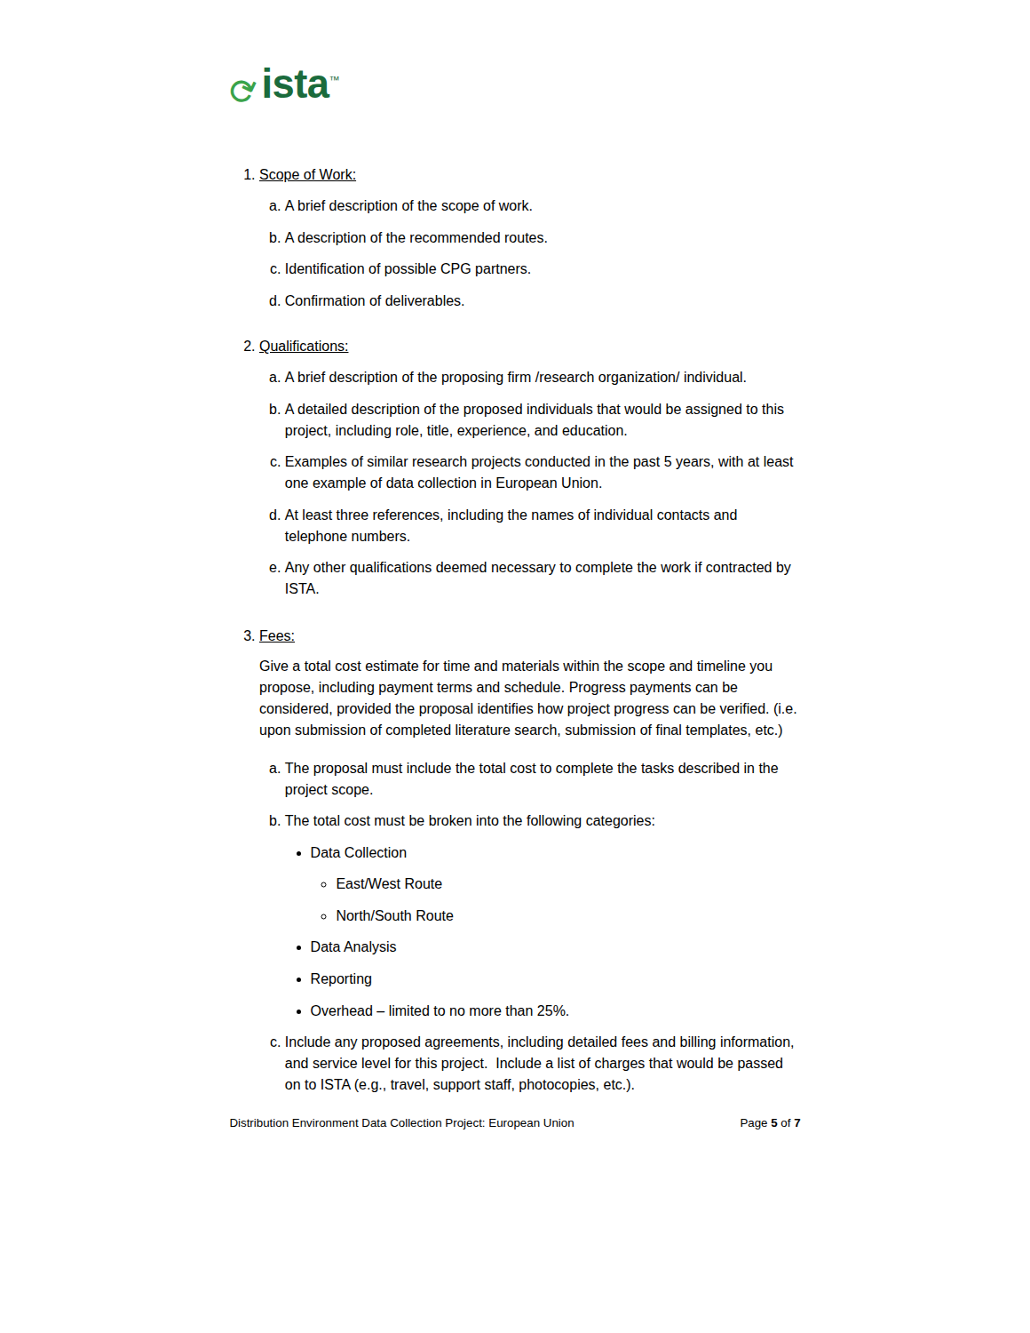⟳ista™
Scope of Work:
A brief description of the scope of work.
A description of the recommended routes.
Identification of possible CPG partners.
Confirmation of deliverables.
Qualifications:
A brief description of the proposing firm /research organization/ individual.
A detailed description of the proposed individuals that would be assigned to this project, including role, title, experience, and education.
Examples of similar research projects conducted in the past 5 years, with at least one example of data collection in European Union.
At least three references, including the names of individual contacts and telephone numbers.
Any other qualifications deemed necessary to complete the work if contracted by ISTA.
Fees:
Give a total cost estimate for time and materials within the scope and timeline you propose, including payment terms and schedule. Progress payments can be considered, provided the proposal identifies how project progress can be verified. (i.e. upon submission of completed literature search, submission of final templates, etc.)
The proposal must include the total cost to complete the tasks described in the project scope.
The total cost must be broken into the following categories:
Data Collection
East/West Route
North/South Route
Data Analysis
Reporting
Overhead – limited to no more than 25%.
Include any proposed agreements, including detailed fees and billing information, and service level for this project. Include a list of charges that would be passed on to ISTA (e.g., travel, support staff, photocopies, etc.).
Distribution Environment Data Collection Project: European Union Page 5 of 7